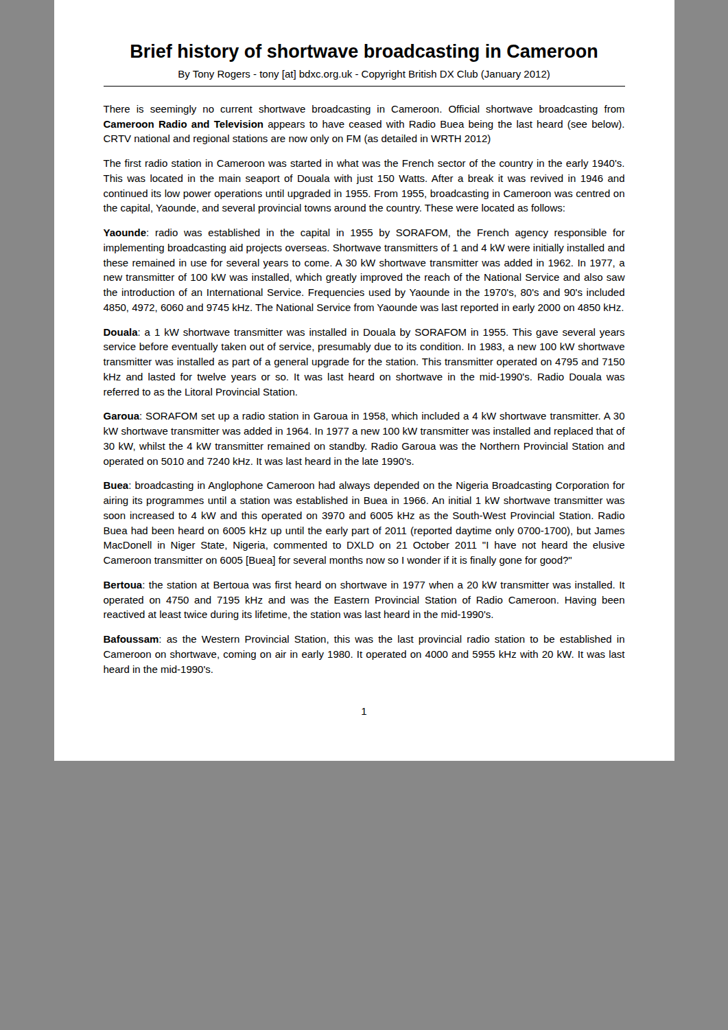Brief history of shortwave broadcasting in Cameroon
By Tony Rogers - tony [at] bdxc.org.uk - Copyright British DX Club (January 2012)
There is seemingly no current shortwave broadcasting in Cameroon. Official shortwave broadcasting from Cameroon Radio and Television appears to have ceased with Radio Buea being the last heard (see below). CRTV national and regional stations are now only on FM (as detailed in WRTH 2012)
The first radio station in Cameroon was started in what was the French sector of the country in the early 1940's. This was located in the main seaport of Douala with just 150 Watts. After a break it was revived in 1946 and continued its low power operations until upgraded in 1955. From 1955, broadcasting in Cameroon was centred on the capital, Yaounde, and several provincial towns around the country. These were located as follows:
Yaounde: radio was established in the capital in 1955 by SORAFOM, the French agency responsible for implementing broadcasting aid projects overseas. Shortwave transmitters of 1 and 4 kW were initially installed and these remained in use for several years to come. A 30 kW shortwave transmitter was added in 1962. In 1977, a new transmitter of 100 kW was installed, which greatly improved the reach of the National Service and also saw the introduction of an International Service. Frequencies used by Yaounde in the 1970's, 80's and 90's included 4850, 4972, 6060 and 9745 kHz. The National Service from Yaounde was last reported in early 2000 on 4850 kHz.
Douala: a 1 kW shortwave transmitter was installed in Douala by SORAFOM in 1955. This gave several years service before eventually taken out of service, presumably due to its condition. In 1983, a new 100 kW shortwave transmitter was installed as part of a general upgrade for the station. This transmitter operated on 4795 and 7150 kHz and lasted for twelve years or so. It was last heard on shortwave in the mid-1990's. Radio Douala was referred to as the Litoral Provincial Station.
Garoua: SORAFOM set up a radio station in Garoua in 1958, which included a 4 kW shortwave transmitter. A 30 kW shortwave transmitter was added in 1964. In 1977 a new 100 kW transmitter was installed and replaced that of 30 kW, whilst the 4 kW transmitter remained on standby. Radio Garoua was the Northern Provincial Station and operated on 5010 and 7240 kHz. It was last heard in the late 1990's.
Buea: broadcasting in Anglophone Cameroon had always depended on the Nigeria Broadcasting Corporation for airing its programmes until a station was established in Buea in 1966. An initial 1 kW shortwave transmitter was soon increased to 4 kW and this operated on 3970 and 6005 kHz as the South-West Provincial Station. Radio Buea had been heard on 6005 kHz up until the early part of 2011 (reported daytime only 0700-1700), but James MacDonell in Niger State, Nigeria, commented to DXLD on 21 October 2011 "I have not heard the elusive Cameroon transmitter on 6005 [Buea] for several months now so I wonder if it is finally gone for good?"
Bertoua: the station at Bertoua was first heard on shortwave in 1977 when a 20 kW transmitter was installed. It operated on 4750 and 7195 kHz and was the Eastern Provincial Station of Radio Cameroon. Having been reactived at least twice during its lifetime, the station was last heard in the mid-1990's.
Bafoussam: as the Western Provincial Station, this was the last provincial radio station to be established in Cameroon on shortwave, coming on air in early 1980. It operated on 4000 and 5955 kHz with 20 kW. It was last heard in the mid-1990's.
1